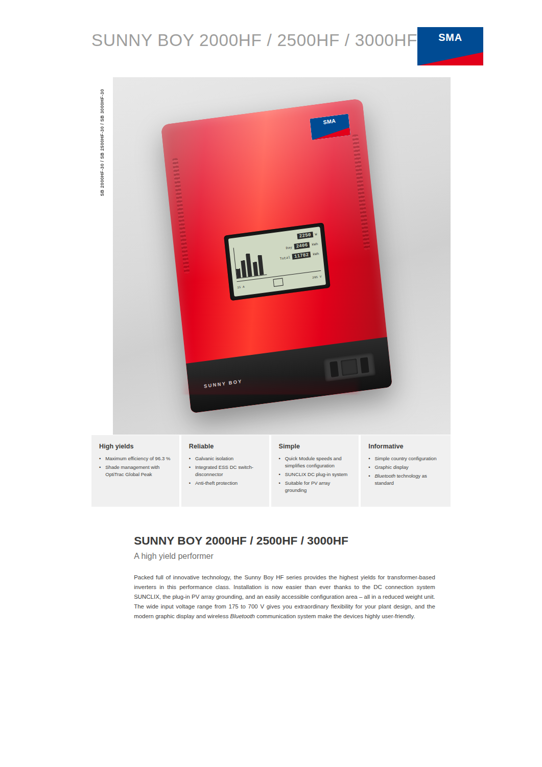SUNNY BOY 2000HF / 2500HF / 3000HF
SMA
SB 2000HF-30 / SB 2500HF-30 / SB 3000HF-30
SMA
2250 W
Day 2406 kWh
Total 11782 kWh
15 A 295 V
SUNNY BOY
High yields
Maximum efficiency of 96.3 %
Shade management with OptiTrac Global Peak
Reliable
Galvanic isolation
Integrated ESS DC switch-disconnector
Anti-theft protection
Simple
Quick Module speeds and simplifies configuration
SUNCLIX DC plug-in system
Suitable for PV array grounding
Informative
Simple country configuration
Graphic display
Bluetooth technology as standard
SUNNY BOY 2000HF / 2500HF / 3000HF
A high yield performer
Packed full of innovative technology, the Sunny Boy HF series provides the highest yields for transformer-based inverters in this performance class. Installation is now easier than ever thanks to the DC connection system SUNCLIX, the plug-in PV array grounding, and an easily accessible configuration area – all in a reduced weight unit. The wide input voltage range from 175 to 700 V gives you extraordinary flexibility for your plant design, and the modern graphic display and wireless Bluetooth communication system make the devices highly user-friendly.